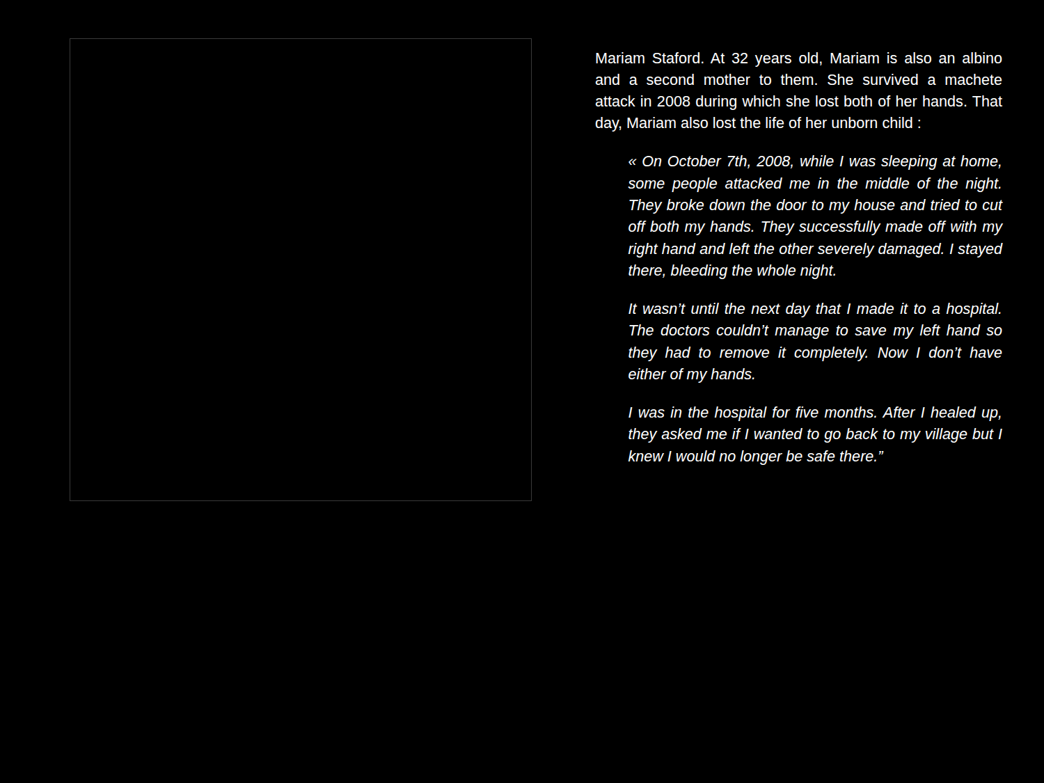Mariam Staford. At 32 years old, Mariam is also an albino and a second mother to them. She survived a machete attack in 2008 during which she lost both of her hands. That day, Mariam also lost the life of her unborn child :
« On October 7th, 2008, while I was sleeping at home, some people attacked me in the middle of the night. They broke down the door to my house and tried to cut off both my hands. They successfully made off with my right hand and left the other severely damaged. I stayed there, bleeding the whole night.
It wasn’t until the next day that I made it to a hospital. The doctors couldn’t manage to save my left hand so they had to remove it completely. Now I don’t have either of my hands.
I was in the hospital for five months. After I healed up, they asked me if I wanted to go back to my village but I knew I would no longer be safe there.”